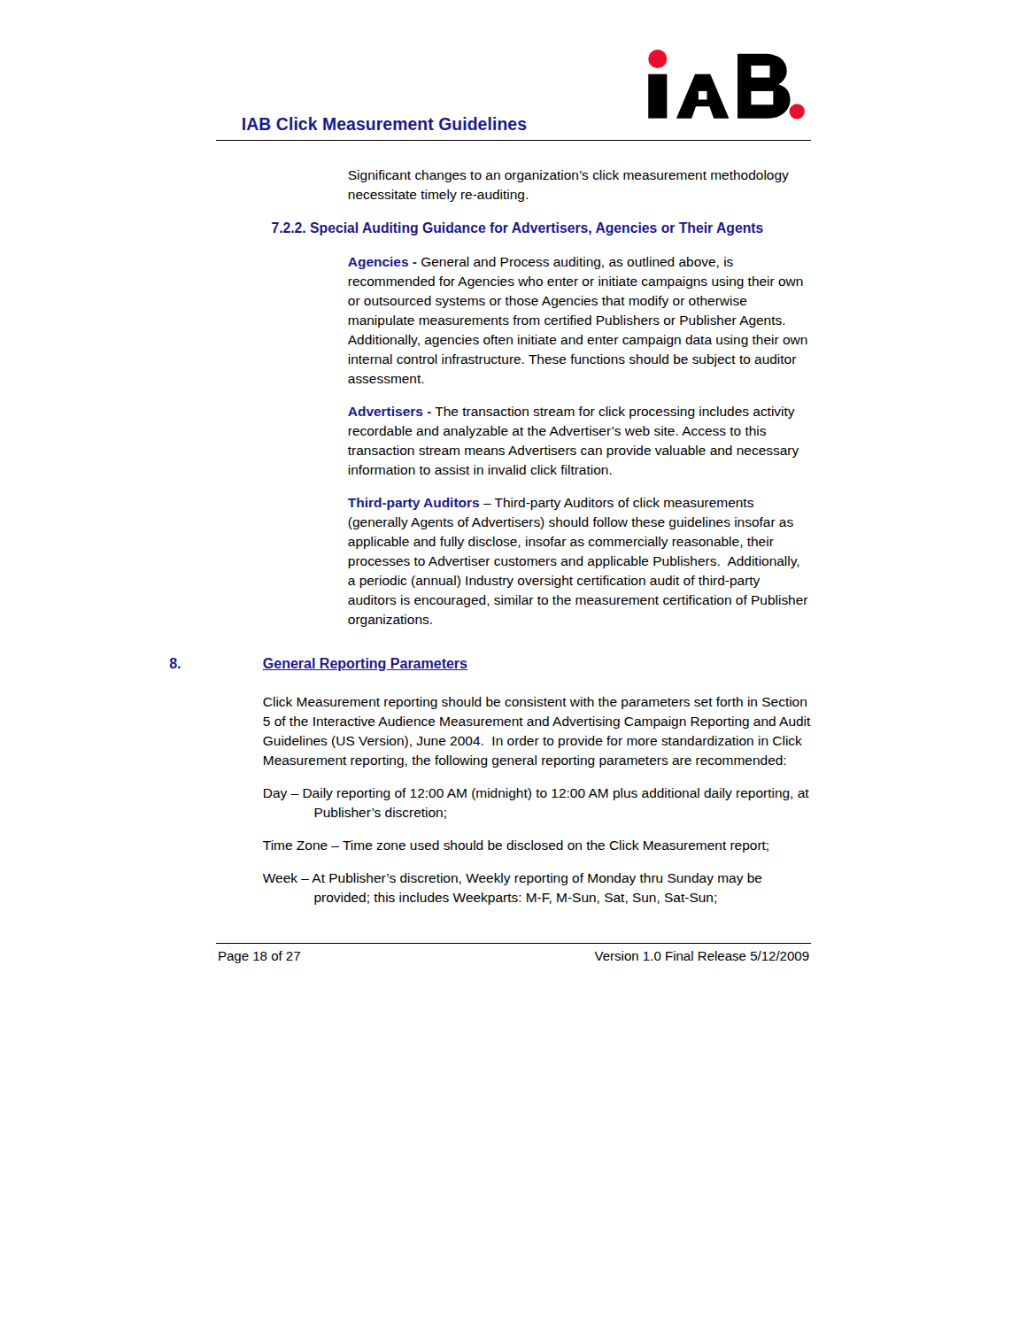IAB Click Measurement Guidelines
Significant changes to an organization’s click measurement methodology necessitate timely re-auditing.
7.2.2. Special Auditing Guidance for Advertisers, Agencies or Their Agents
Agencies - General and Process auditing, as outlined above, is recommended for Agencies who enter or initiate campaigns using their own or outsourced systems or those Agencies that modify or otherwise manipulate measurements from certified Publishers or Publisher Agents. Additionally, agencies often initiate and enter campaign data using their own internal control infrastructure. These functions should be subject to auditor assessment.
Advertisers - The transaction stream for click processing includes activity recordable and analyzable at the Advertiser’s web site. Access to this transaction stream means Advertisers can provide valuable and necessary information to assist in invalid click filtration.
Third-party Auditors – Third-party Auditors of click measurements (generally Agents of Advertisers) should follow these guidelines insofar as applicable and fully disclose, insofar as commercially reasonable, their processes to Advertiser customers and applicable Publishers. Additionally, a periodic (annual) Industry oversight certification audit of third-party auditors is encouraged, similar to the measurement certification of Publisher organizations.
8. General Reporting Parameters
Click Measurement reporting should be consistent with the parameters set forth in Section 5 of the Interactive Audience Measurement and Advertising Campaign Reporting and Audit Guidelines (US Version), June 2004. In order to provide for more standardization in Click Measurement reporting, the following general reporting parameters are recommended:
Day – Daily reporting of 12:00 AM (midnight) to 12:00 AM plus additional daily reporting, at Publisher’s discretion;
Time Zone – Time zone used should be disclosed on the Click Measurement report;
Week – At Publisher’s discretion, Weekly reporting of Monday thru Sunday may be provided; this includes Weekparts: M-F, M-Sun, Sat, Sun, Sat-Sun;
Page 18 of 27
Version 1.0 Final Release 5/12/2009